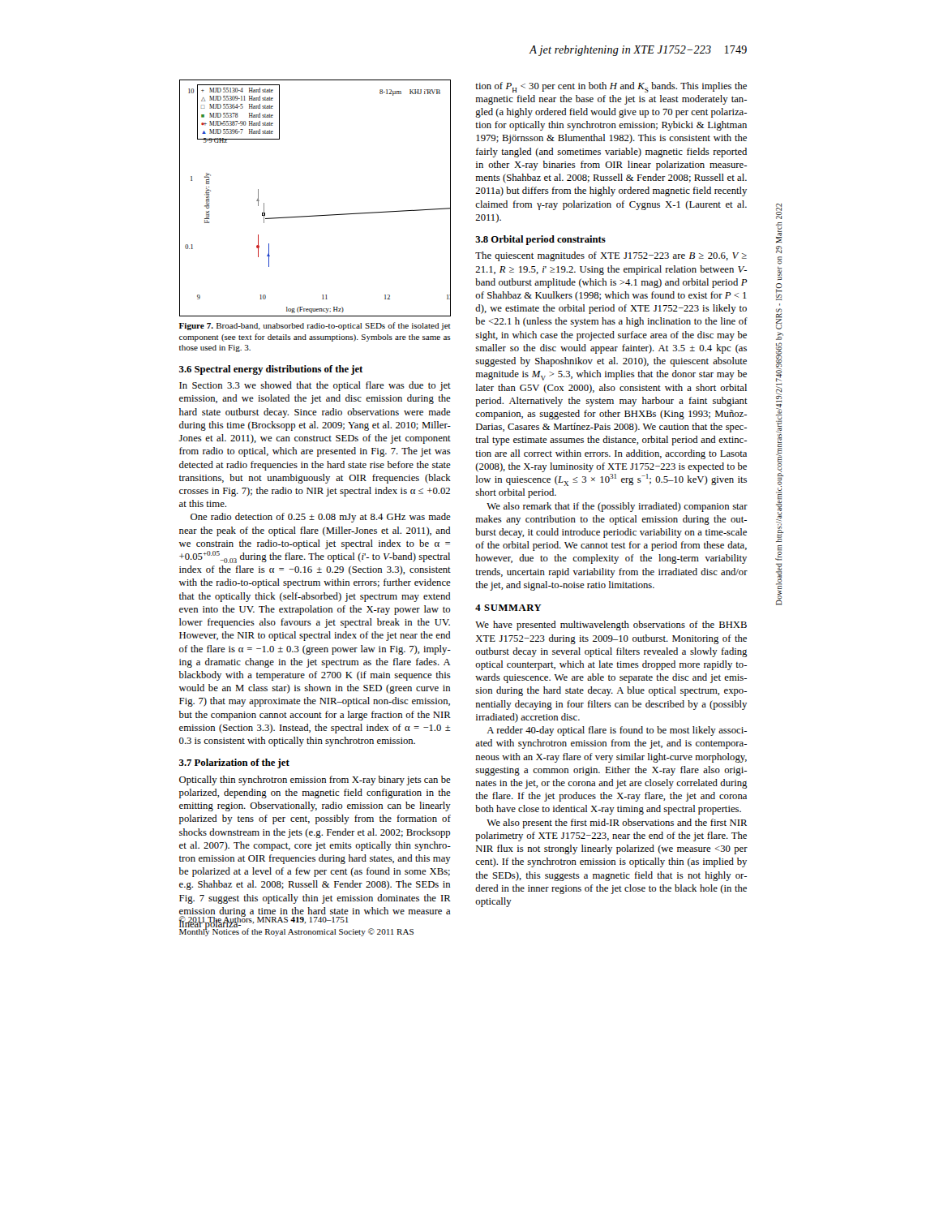A jet rebrightening in XTE J1752−2231749
Downloaded from https://academic.oup.com/mnras/article/419/2/1740/989665 by CNRS - ISTO user on 29 March 2022
| + | MJD 55130-4 | Hard state |
| △ | MJD 55309-11 | Hard state |
| □ | MJD 55364-5 | Hard state |
| ■ | MJD 55378 | Hard state |
| ● | MJD 55387-90 | Hard state |
| ▲ | MJD 55396-7 | Hard state |
8-12µm
KHJ i'RVB
5-9 GHz
Flux density: mJy
log (Frequency; Hz)
10
1
0.1
9
10
11
12
13
14
15
+
+
†
↑
↑
Figure 7. Broad-band, unabsorbed radio-to-optical SEDs of the isolated jet component (see text for details and assumptions). Symbols are the same as those used in Fig. 3.
3.6 Spectral energy distributions of the jet
In Section 3.3 we showed that the optical flare was due to jet emission, and we isolated the jet and disc emission during the hard state outburst decay. Since radio observations were made during this time (Brocksopp et al. 2009; Yang et al. 2010; Miller-Jones et al. 2011), we can construct SEDs of the jet component from radio to optical, which are presented in Fig. 7. The jet was detected at radio frequencies in the hard state rise before the state transitions, but not unambiguously at OIR frequencies (black crosses in Fig. 7); the radio to NIR jet spectral index is α ≤ +0.02 at this time.
One radio detection of 0.25 ± 0.08 mJy at 8.4 GHz was made near the peak of the optical flare (Miller-Jones et al. 2011), and we constrain the radio-to-optical jet spectral index to be α = +0.05+0.05−0.03 during the flare. The optical (i'- to V-band) spectral index of the flare is α = −0.16 ± 0.29 (Section 3.3), consistent with the radio-to-optical spectrum within errors; further evidence that the optically thick (self-absorbed) jet spectrum may extend even into the UV. The extrapolation of the X-ray power law to lower frequencies also favours a jet spectral break in the UV. However, the NIR to optical spectral index of the jet near the end of the flare is α = −1.0 ± 0.3 (green power law in Fig. 7), implying a dramatic change in the jet spectrum as the flare fades. A blackbody with a temperature of 2700 K (if main sequence this would be an M class star) is shown in the SED (green curve in Fig. 7) that may approximate the NIR–optical non-disc emission, but the companion cannot account for a large fraction of the NIR emission (Section 3.3). Instead, the spectral index of α = −1.0 ± 0.3 is consistent with optically thin synchrotron emission.
3.7 Polarization of the jet
Optically thin synchrotron emission from X-ray binary jets can be polarized, depending on the magnetic field configuration in the emitting region. Observationally, radio emission can be linearly polarized by tens of per cent, possibly from the formation of shocks downstream in the jets (e.g. Fender et al. 2002; Brocksopp et al. 2007). The compact, core jet emits optically thin synchrotron emission at OIR frequencies during hard states, and this may be polarized at a level of a few per cent (as found in some XBs; e.g. Shahbaz et al. 2008; Russell & Fender 2008). The SEDs in Fig. 7 suggest this optically thin jet emission dominates the IR emission during a time in the hard state in which we measure a linear polariza-
tion of PH < 30 per cent in both H and KS bands. This implies the magnetic field near the base of the jet is at least moderately tangled (a highly ordered field would give up to 70 per cent polarization for optically thin synchrotron emission; Rybicki & Lightman 1979; Björnsson & Blumenthal 1982). This is consistent with the fairly tangled (and sometimes variable) magnetic fields reported in other X-ray binaries from OIR linear polarization measurements (Shahbaz et al. 2008; Russell & Fender 2008; Russell et al. 2011a) but differs from the highly ordered magnetic field recently claimed from γ-ray polarization of Cygnus X-1 (Laurent et al. 2011).
3.8 Orbital period constraints
The quiescent magnitudes of XTE J1752−223 are B ≥ 20.6, V ≥ 21.1, R ≥ 19.5, i' ≥19.2. Using the empirical relation between V-band outburst amplitude (which is >4.1 mag) and orbital period P of Shahbaz & Kuulkers (1998; which was found to exist for P < 1 d), we estimate the orbital period of XTE J1752−223 is likely to be <22.1 h (unless the system has a high inclination to the line of sight, in which case the projected surface area of the disc may be smaller so the disc would appear fainter). At 3.5 ± 0.4 kpc (as suggested by Shaposhnikov et al. 2010), the quiescent absolute magnitude is MV > 5.3, which implies that the donor star may be later than G5V (Cox 2000), also consistent with a short orbital period. Alternatively the system may harbour a faint subgiant companion, as suggested for other BHXBs (King 1993; Muñoz-Darias, Casares & Martínez-Pais 2008). We caution that the spectral type estimate assumes the distance, orbital period and extinction are all correct within errors. In addition, according to Lasota (2008), the X-ray luminosity of XTE J1752−223 is expected to be low in quiescence (LX ≤ 3 × 1031 erg s−1; 0.5–10 keV) given its short orbital period.
We also remark that if the (possibly irradiated) companion star makes any contribution to the optical emission during the outburst decay, it could introduce periodic variability on a time-scale of the orbital period. We cannot test for a period from these data, however, due to the complexity of the long-term variability trends, uncertain rapid variability from the irradiated disc and/or the jet, and signal-to-noise ratio limitations.
4 SUMMARY
We have presented multiwavelength observations of the BHXB XTE J1752−223 during its 2009–10 outburst. Monitoring of the outburst decay in several optical filters revealed a slowly fading optical counterpart, which at late times dropped more rapidly towards quiescence. We are able to separate the disc and jet emission during the hard state decay. A blue optical spectrum, exponentially decaying in four filters can be described by a (possibly irradiated) accretion disc.
A redder 40-day optical flare is found to be most likely associated with synchrotron emission from the jet, and is contemporaneous with an X-ray flare of very similar light-curve morphology, suggesting a common origin. Either the X-ray flare also originates in the jet, or the corona and jet are closely correlated during the flare. If the jet produces the X-ray flare, the jet and corona both have close to identical X-ray timing and spectral properties.
We also present the first mid-IR observations and the first NIR polarimetry of XTE J1752−223, near the end of the jet flare. The NIR flux is not strongly linearly polarized (we measure <30 per cent). If the synchrotron emission is optically thin (as implied by the SEDs), this suggests a magnetic field that is not highly ordered in the inner regions of the jet close to the black hole (in the optically
© 2011 The Authors, MNRAS 419, 1740–1751
Monthly Notices of the Royal Astronomical Society © 2011 RAS